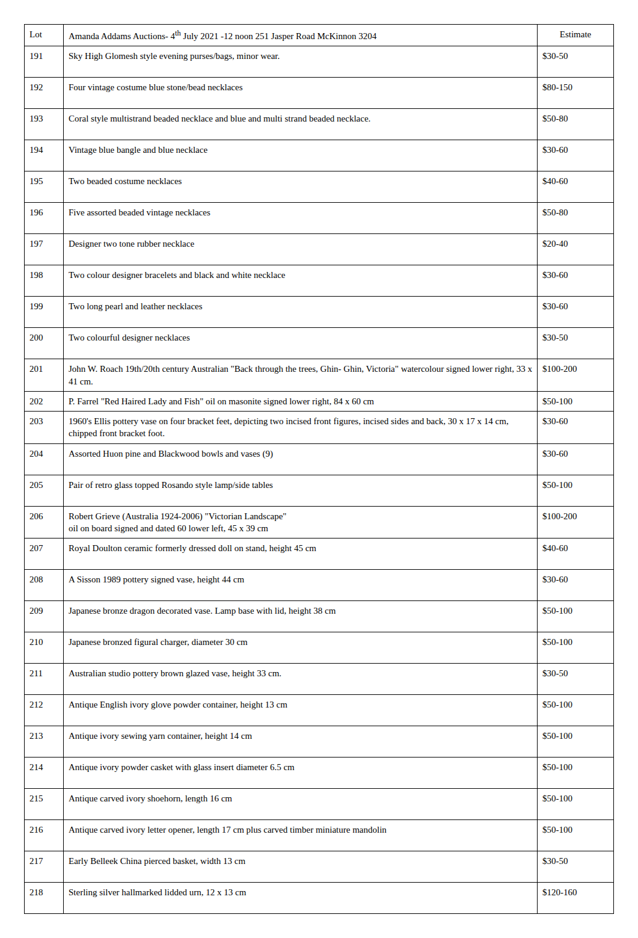| Lot | Amanda Addams Auctions- 4 th July 2021 -12 noon 251 Jasper Road McKinnon 3204 | Estimate |
| --- | --- | --- |
| 191 | Sky High Glomesh style evening purses/bags, minor wear. | $30-50 |
| 192 | Four vintage costume blue stone/bead necklaces | $80-150 |
| 193 | Coral style multistrand beaded necklace and blue and multi strand beaded necklace. | $50-80 |
| 194 | Vintage blue bangle and blue necklace | $30-60 |
| 195 | Two beaded costume necklaces | $40-60 |
| 196 | Five assorted beaded vintage necklaces | $50-80 |
| 197 | Designer two tone rubber necklace | $20-40 |
| 198 | Two colour designer bracelets and black and white necklace | $30-60 |
| 199 | Two long pearl and leather necklaces | $30-60 |
| 200 | Two colourful designer necklaces | $30-50 |
| 201 | John W. Roach 19th/20th century Australian "Back through the trees, Ghin- Ghin, Victoria" watercolour signed lower right, 33 x 41 cm. | $100-200 |
| 202 | P. Farrel "Red Haired Lady and Fish" oil on masonite signed lower right, 84 x 60 cm | $50-100 |
| 203 | 1960's Ellis pottery vase on four bracket feet, depicting two incised front figures, incised sides and back, 30 x 17 x 14 cm, chipped front bracket foot. | $30-60 |
| 204 | Assorted Huon pine and Blackwood bowls and vases (9) | $30-60 |
| 205 | Pair of retro glass topped Rosando style lamp/side tables | $50-100 |
| 206 | Robert Grieve (Australia 1924-2006) "Victorian Landscape" oil on board signed and dated 60 lower left, 45 x 39 cm | $100-200 |
| 207 | Royal Doulton ceramic formerly dressed doll on stand, height 45 cm | $40-60 |
| 208 | A Sisson 1989 pottery signed vase, height 44 cm | $30-60 |
| 209 | Japanese bronze dragon decorated vase. Lamp base with lid, height 38 cm | $50-100 |
| 210 | Japanese bronzed figural charger, diameter 30 cm | $50-100 |
| 211 | Australian studio pottery brown glazed vase, height 33 cm. | $30-50 |
| 212 | Antique English ivory glove powder container, height 13 cm | $50-100 |
| 213 | Antique ivory sewing yarn container, height 14 cm | $50-100 |
| 214 | Antique ivory powder casket with glass insert diameter 6.5 cm | $50-100 |
| 215 | Antique carved ivory shoehorn, length 16 cm | $50-100 |
| 216 | Antique carved ivory letter opener, length 17 cm plus carved timber miniature mandolin | $50-100 |
| 217 | Early Belleek China pierced basket, width 13 cm | $30-50 |
| 218 | Sterling silver hallmarked lidded urn, 12 x 13 cm | $120-160 |